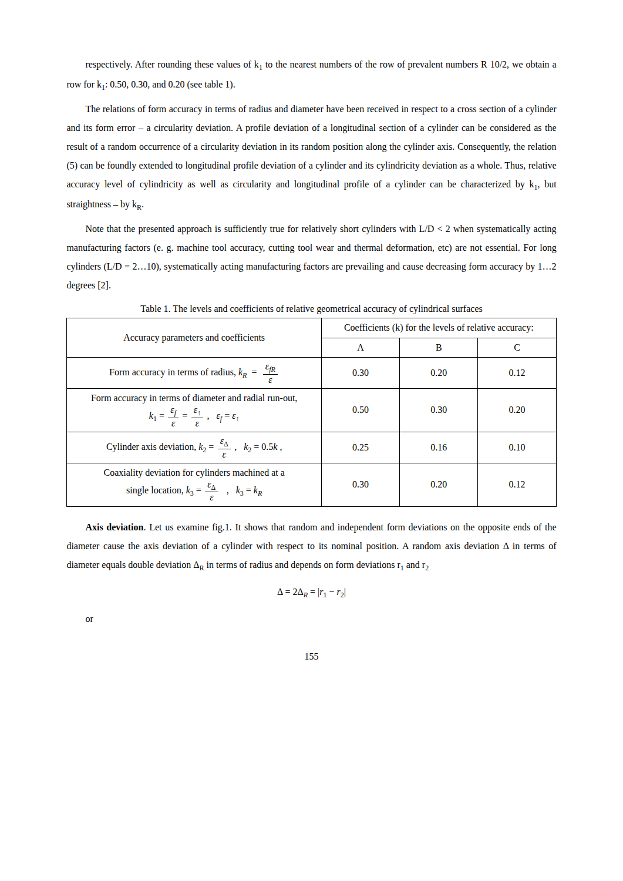respectively. After rounding these values of k1 to the nearest numbers of the row of prevalent numbers R 10/2, we obtain a row for k1: 0.50, 0.30, and 0.20 (see table 1).
The relations of form accuracy in terms of radius and diameter have been received in respect to a cross section of a cylinder and its form error – a circularity deviation. A profile deviation of a longitudinal section of a cylinder can be considered as the result of a random occurrence of a circularity deviation in its random position along the cylinder axis. Consequently, the relation (5) can be foundly extended to longitudinal profile deviation of a cylinder and its cylindricity deviation as a whole. Thus, relative accuracy level of cylindricity as well as circularity and longitudinal profile of a cylinder can be characterized by k1, but straightness – by kR.
Note that the presented approach is sufficiently true for relatively short cylinders with L/D < 2 when systematically acting manufacturing factors (e. g. machine tool accuracy, cutting tool wear and thermal deformation, etc) are not essential. For long cylinders (L/D = 2…10), systematically acting manufacturing factors are prevailing and cause decreasing form accuracy by 1…2 degrees [2].
Table 1. The levels and coefficients of relative geometrical accuracy of cylindrical surfaces
| Accuracy parameters and coefficients | Coefficients (k) for the levels of relative accuracy: |
| A | B | C |
| Form accuracy in terms of radius, k R = ε fR ε | 0.30 | 0.20 | 0.12 |
| Form accuracy in terms of diameter and radial run-out, k 1 = ε f ε = ε ↑ ε , ε f = ε ↑ | 0.50 | 0.30 | 0.20 |
| Cylinder axis deviation, k 2 = ε Δ ε , k 2 = 0.5 k , | 0.25 | 0.16 | 0.10 |
| Coaxiality deviation for cylinders machined at a single location, k 3 = ε Δ ε , k 3 = k R | 0.30 | 0.20 | 0.12 |
Axis deviation. Let us examine fig.1. It shows that random and independent form deviations on the opposite ends of the diameter cause the axis deviation of a cylinder with respect to its nominal position. A random axis deviation Δ in terms of diameter equals double deviation ΔR in terms of radius and depends on form deviations r1 and r2
Δ = 2ΔR = |r1 − r2|
or
155